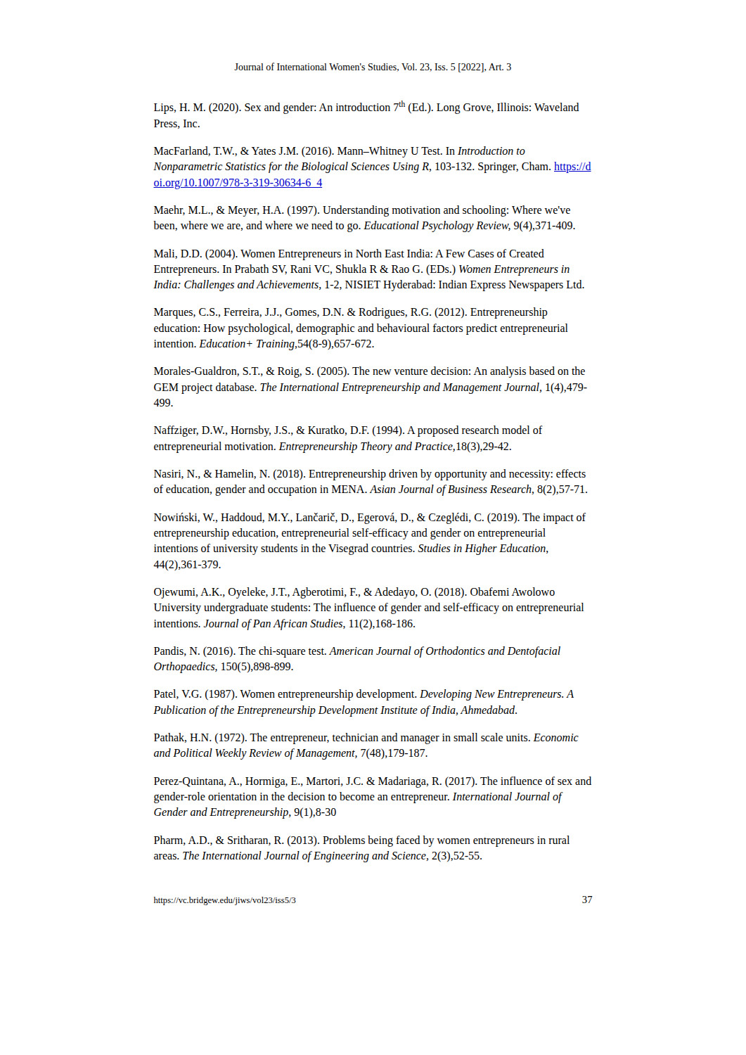Journal of International Women's Studies, Vol. 23, Iss. 5 [2022], Art. 3
Lips, H. M. (2020). Sex and gender: An introduction 7th (Ed.). Long Grove, Illinois: Waveland Press, Inc.
MacFarland, T.W., & Yates J.M. (2016). Mann–Whitney U Test. In Introduction to Nonparametric Statistics for the Biological Sciences Using R, 103-132. Springer, Cham. https://doi.org/10.1007/978-3-319-30634-6_4
Maehr, M.L., & Meyer, H.A. (1997). Understanding motivation and schooling: Where we've been, where we are, and where we need to go. Educational Psychology Review, 9(4),371-409.
Mali, D.D. (2004). Women Entrepreneurs in North East India: A Few Cases of Created Entrepreneurs. In Prabath SV, Rani VC, Shukla R & Rao G. (EDs.) Women Entrepreneurs in India: Challenges and Achievements, 1-2, NISIET Hyderabad: Indian Express Newspapers Ltd.
Marques, C.S., Ferreira, J.J., Gomes, D.N. & Rodrigues, R.G. (2012). Entrepreneurship education: How psychological, demographic and behavioural factors predict entrepreneurial intention. Education+ Training,54(8-9),657-672.
Morales-Gualdron, S.T., & Roig, S. (2005). The new venture decision: An analysis based on the GEM project database. The International Entrepreneurship and Management Journal, 1(4),479-499.
Naffziger, D.W., Hornsby, J.S., & Kuratko, D.F. (1994). A proposed research model of entrepreneurial motivation. Entrepreneurship Theory and Practice, 18(3),29-42.
Nasiri, N., & Hamelin, N. (2018). Entrepreneurship driven by opportunity and necessity: effects of education, gender and occupation in MENA. Asian Journal of Business Research, 8(2),57-71.
Nowiński, W., Haddoud, M.Y., Lančarič, D., Egerová, D., & Czeglédi, C. (2019). The impact of entrepreneurship education, entrepreneurial self-efficacy and gender on entrepreneurial intentions of university students in the Visegrad countries. Studies in Higher Education, 44(2),361-379.
Ojewumi, A.K., Oyeleke, J.T., Agberotimi, F., & Adedayo, O. (2018). Obafemi Awolowo University undergraduate students: The influence of gender and self-efficacy on entrepreneurial intentions. Journal of Pan African Studies, 11(2),168-186.
Pandis, N. (2016). The chi-square test. American Journal of Orthodontics and Dentofacial Orthopaedics, 150(5),898-899.
Patel, V.G. (1987). Women entrepreneurship development. Developing New Entrepreneurs. A Publication of the Entrepreneurship Development Institute of India, Ahmedabad.
Pathak, H.N. (1972). The entrepreneur, technician and manager in small scale units. Economic and Political Weekly Review of Management, 7(48),179-187.
Perez-Quintana, A., Hormiga, E., Martori, J.C. & Madariaga, R. (2017). The influence of sex and gender-role orientation in the decision to become an entrepreneur. International Journal of Gender and Entrepreneurship, 9(1),8-30
Pharm, A.D., & Sritharan, R. (2013). Problems being faced by women entrepreneurs in rural areas. The International Journal of Engineering and Science, 2(3),52-55.
https://vc.bridgew.edu/jiws/vol23/iss5/3 37